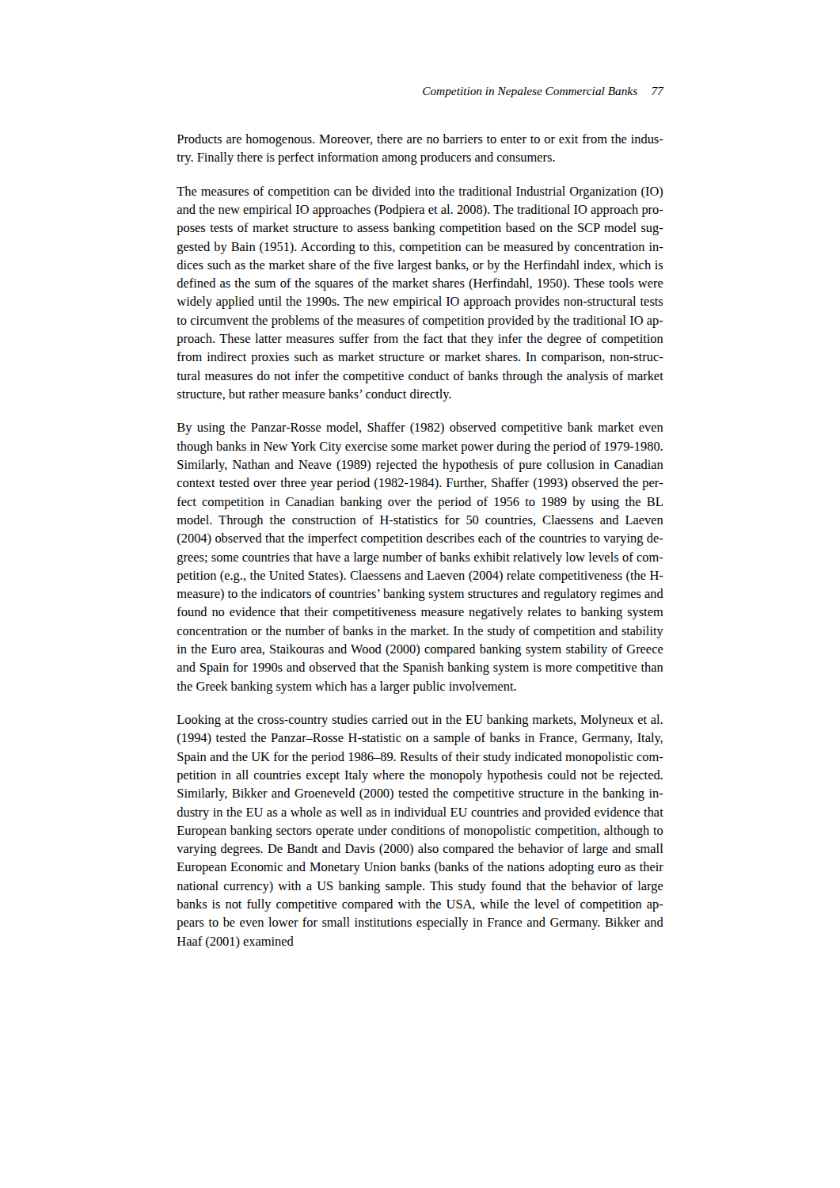Competition in Nepalese Commercial Banks77
Products are homogenous. Moreover, there are no barriers to enter to or exit from the industry. Finally there is perfect information among producers and consumers.
The measures of competition can be divided into the traditional Industrial Organization (IO) and the new empirical IO approaches (Podpiera et al. 2008). The traditional IO approach proposes tests of market structure to assess banking competition based on the SCP model suggested by Bain (1951). According to this, competition can be measured by concentration indices such as the market share of the five largest banks, or by the Herfindahl index, which is defined as the sum of the squares of the market shares (Herfindahl, 1950). These tools were widely applied until the 1990s. The new empirical IO approach provides non-structural tests to circumvent the problems of the measures of competition provided by the traditional IO approach. These latter measures suffer from the fact that they infer the degree of competition from indirect proxies such as market structure or market shares. In comparison, non-structural measures do not infer the competitive conduct of banks through the analysis of market structure, but rather measure banks’ conduct directly.
By using the Panzar-Rosse model, Shaffer (1982) observed competitive bank market even though banks in New York City exercise some market power during the period of 1979-1980. Similarly, Nathan and Neave (1989) rejected the hypothesis of pure collusion in Canadian context tested over three year period (1982-1984). Further, Shaffer (1993) observed the perfect competition in Canadian banking over the period of 1956 to 1989 by using the BL model. Through the construction of H-statistics for 50 countries, Claessens and Laeven (2004) observed that the imperfect competition describes each of the countries to varying degrees; some countries that have a large number of banks exhibit relatively low levels of competition (e.g., the United States). Claessens and Laeven (2004) relate competitiveness (the H-measure) to the indicators of countries’ banking system structures and regulatory regimes and found no evidence that their competitiveness measure negatively relates to banking system concentration or the number of banks in the market. In the study of competition and stability in the Euro area, Staikouras and Wood (2000) compared banking system stability of Greece and Spain for 1990s and observed that the Spanish banking system is more competitive than the Greek banking system which has a larger public involvement.
Looking at the cross-country studies carried out in the EU banking markets, Molyneux et al. (1994) tested the Panzar–Rosse H-statistic on a sample of banks in France, Germany, Italy, Spain and the UK for the period 1986–89. Results of their study indicated monopolistic competition in all countries except Italy where the monopoly hypothesis could not be rejected. Similarly, Bikker and Groeneveld (2000) tested the competitive structure in the banking industry in the EU as a whole as well as in individual EU countries and provided evidence that European banking sectors operate under conditions of monopolistic competition, although to varying degrees. De Bandt and Davis (2000) also compared the behavior of large and small European Economic and Monetary Union banks (banks of the nations adopting euro as their national currency) with a US banking sample. This study found that the behavior of large banks is not fully competitive compared with the USA, while the level of competition appears to be even lower for small institutions especially in France and Germany. Bikker and Haaf (2001) examined